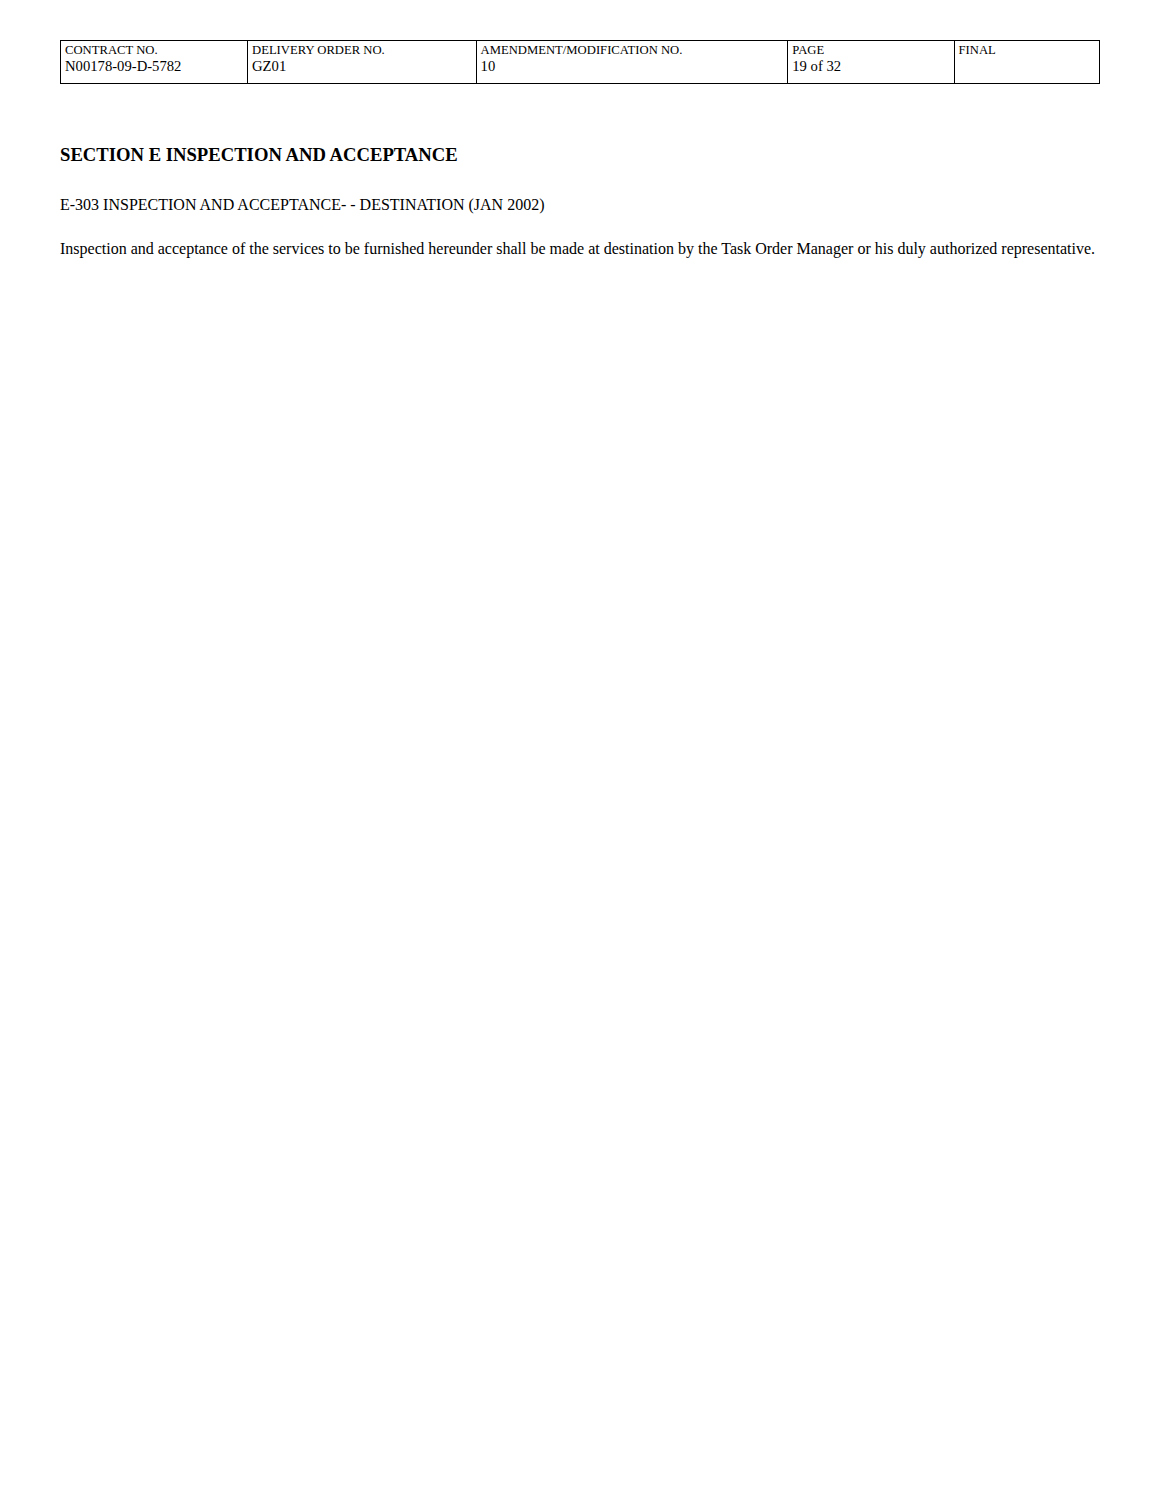| CONTRACT NO. N00178-09-D-5782 | DELIVERY ORDER NO. GZ01 | AMENDMENT/MODIFICATION NO. 10 | PAGE 19 of 32 | FINAL |
SECTION E INSPECTION AND ACCEPTANCE
E-303 INSPECTION AND ACCEPTANCE- - DESTINATION (JAN 2002)
Inspection and acceptance of the services to be furnished hereunder shall be made at destination by the Task Order Manager or his duly authorized representative.